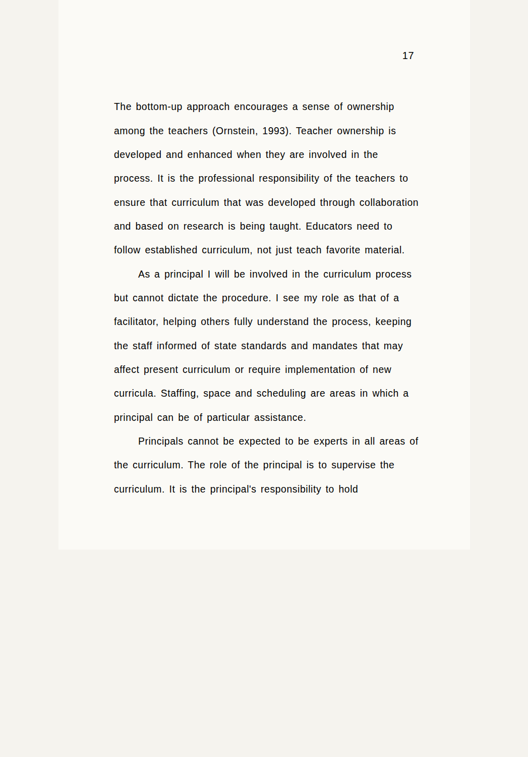17
The bottom-up approach encourages a sense of ownership among the teachers (Ornstein, 1993). Teacher ownership is developed and enhanced when they are involved in the process. It is the professional responsibility of the teachers to ensure that curriculum that was developed through collaboration and based on research is being taught. Educators need to follow established curriculum, not just teach favorite material.
As a principal I will be involved in the curriculum process but cannot dictate the procedure. I see my role as that of a facilitator, helping others fully understand the process, keeping the staff informed of state standards and mandates that may affect present curriculum or require implementation of new curricula. Staffing, space and scheduling are areas in which a principal can be of particular assistance.
Principals cannot be expected to be experts in all areas of the curriculum. The role of the principal is to supervise the curriculum. It is the principal's responsibility to hold